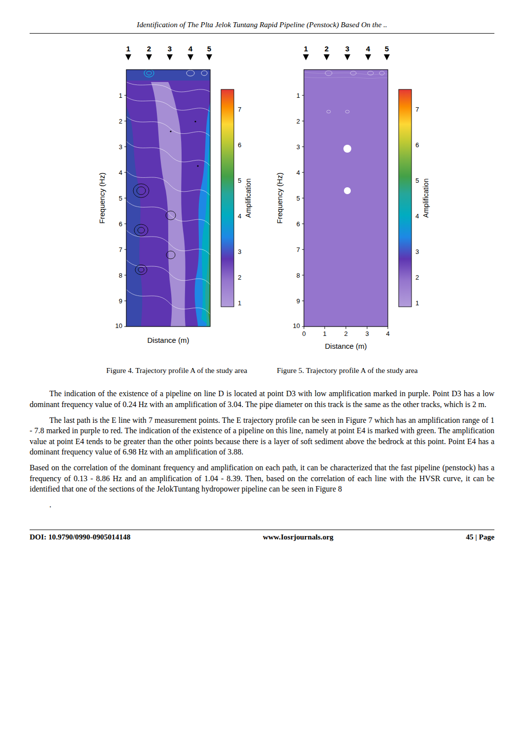Identification of The Plta Jelok Tuntang Rapid Pipeline (Penstock) Based On the ..
1 2 3 4 5 1 2 3 4 5 6 7 8 9 10 Frequency (Hz) Distance (m) 7 6 5 4 3 2 1 Amplification
1 2 3 4 5 1 2 3 4 5 6 7 8 9 10 0 1 2 3 4 Frequency (Hz) Distance (m) 7 6 5 4 3 2 1 Amplification
Figure 4. Trajectory profile A of the study area
Figure 5. Trajectory profile A of the study area
The indication of the existence of a pipeline on line D is located at point D3 with low amplification marked in purple. Point D3 has a low dominant frequency value of 0.24 Hz with an amplification of 3.04. The pipe diameter on this track is the same as the other tracks, which is 2 m.
The last path is the E line with 7 measurement points. The E trajectory profile can be seen in Figure 7 which has an amplification range of 1 - 7.8 marked in purple to red. The indication of the existence of a pipeline on this line, namely at point E4 is marked with green. The amplification value at point E4 tends to be greater than the other points because there is a layer of soft sediment above the bedrock at this point. Point E4 has a dominant frequency value of 6.98 Hz with an amplification of 3.88.
Based on the correlation of the dominant frequency and amplification on each path, it can be characterized that the fast pipeline (penstock) has a frequency of 0.13 - 8.86 Hz and an amplification of 1.04 - 8.39. Then, based on the correlation of each line with the HVSR curve, it can be identified that one of the sections of the JelokTuntang hydropower pipeline can be seen in Figure 8
.
DOI: 10.9790/0990-0905014148 www.Iosrjournals.org 45 | Page